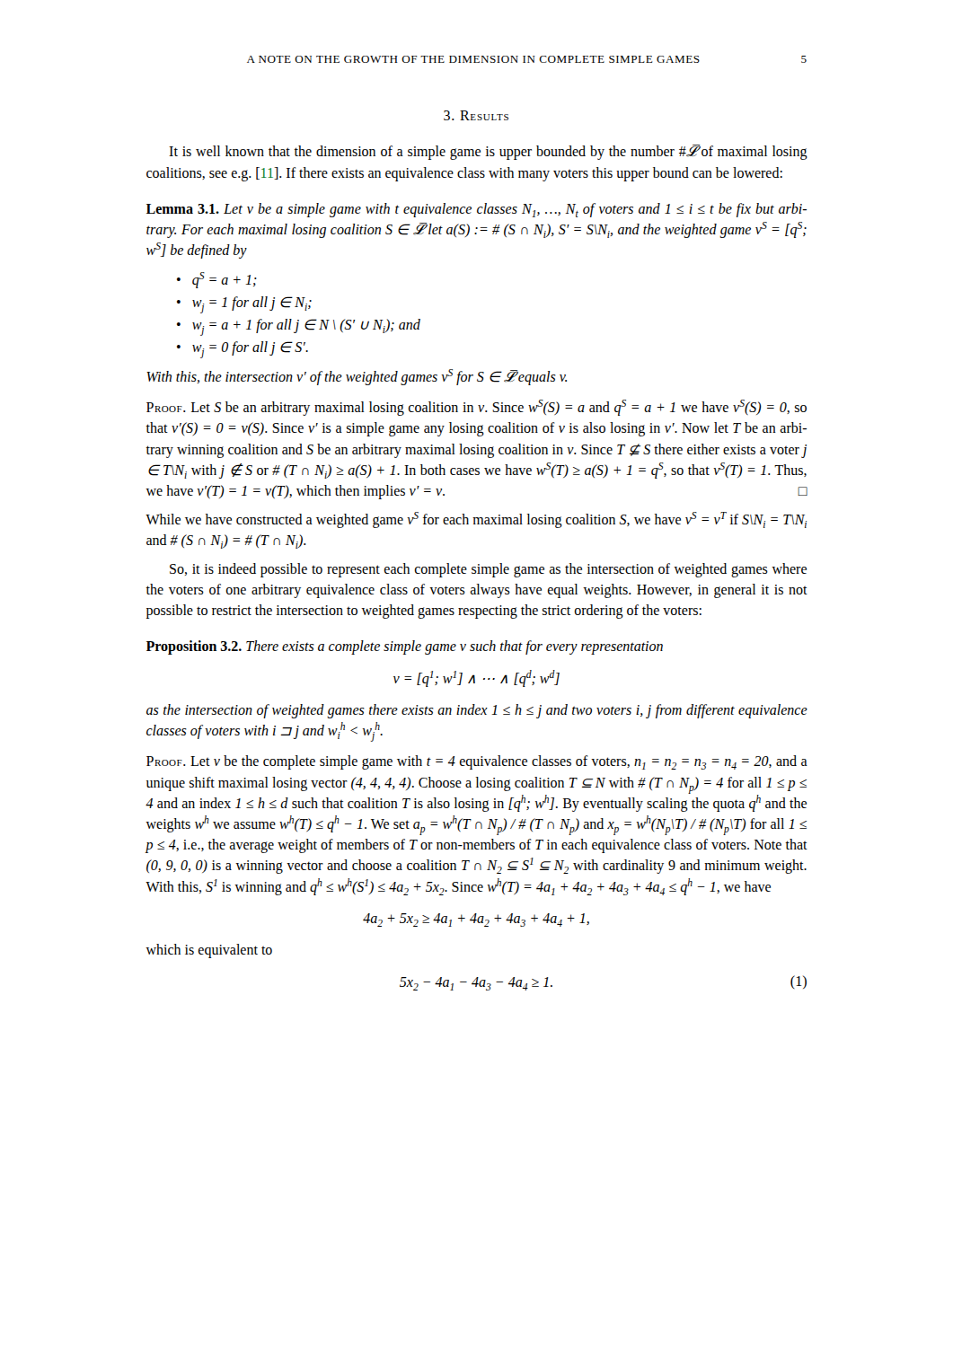A NOTE ON THE GROWTH OF THE DIMENSION IN COMPLETE SIMPLE GAMES 5
3. Results
It is well known that the dimension of a simple game is upper bounded by the number #𝓛̅ of maximal losing coalitions, see e.g. [11]. If there exists an equivalence class with many voters this upper bound can be lowered:
Lemma 3.1. Let v be a simple game with t equivalence classes N1, …, Nt of voters and 1 ≤ i ≤ t be fix but arbitrary. For each maximal losing coalition S ∈ 𝓛̅ let a(S) := # (S ∩ Ni), S′ = S\Ni, and the weighted game vS = [qS; wS] be defined by
qS = a + 1;
wj = 1 for all j ∈ Ni;
wj = a + 1 for all j ∈ N \ (S′ ∪ Ni); and
wj = 0 for all j ∈ S′.
With this, the intersection v′ of the weighted games vS for S ∈ 𝓛̅ equals v.
Proof. Let S be an arbitrary maximal losing coalition in v. Since wS(S) = a and qS = a + 1 we have vS(S) = 0, so that v′(S) = 0 = v(S). Since v′ is a simple game any losing coalition of v is also losing in v′. Now let T be an arbitrary winning coalition and S be an arbitrary maximal losing coalition in v. Since T ⊈ S there either exists a voter j ∈ T\Ni with j ∉ S or # (T ∩ Ni) ≥ a(S) + 1. In both cases we have wS(T) ≥ a(S) + 1 = qS, so that vS(T) = 1. Thus, we have v′(T) = 1 = v(T), which then implies v′ = v. □
While we have constructed a weighted game vS for each maximal losing coalition S, we have vS = vT if S\Ni = T\Ni and # (S ∩ Ni) = # (T ∩ Ni).
So, it is indeed possible to represent each complete simple game as the intersection of weighted games where the voters of one arbitrary equivalence class of voters always have equal weights. However, in general it is not possible to restrict the intersection to weighted games respecting the strict ordering of the voters:
Proposition 3.2. There exists a complete simple game v such that for every representation
v = [q1; w1] ∧ ⋯ ∧ [qd; wd]
as the intersection of weighted games there exists an index 1 ≤ h ≤ j and two voters i, j from different equivalence classes of voters with i ⊐ j and wih < wjh.
Proof. Let v be the complete simple game with t = 4 equivalence classes of voters, n1 = n2 = n3 = n4 = 20, and a unique shift maximal losing vector (4, 4, 4, 4). Choose a losing coalition T ⊆ N with # (T ∩ Np) = 4 for all 1 ≤ p ≤ 4 and an index 1 ≤ h ≤ d such that coalition T is also losing in [qh; wh]. By eventually scaling the quota qh and the weights wh we assume wh(T) ≤ qh − 1. We set ap = wh(T ∩ Np) / # (T ∩ Np) and xp = wh(Np\T) / # (Np\T) for all 1 ≤ p ≤ 4, i.e., the average weight of members of T or non-members of T in each equivalence class of voters. Note that (0, 9, 0, 0) is a winning vector and choose a coalition T ∩ N2 ⊆ S1 ⊆ N2 with cardinality 9 and minimum weight. With this, S1 is winning and qh ≤ wh(S1) ≤ 4a2 + 5x2. Since wh(T) = 4a1 + 4a2 + 4a3 + 4a4 ≤ qh − 1, we have
4a2 + 5x2 ≥ 4a1 + 4a2 + 4a3 + 4a4 + 1,
which is equivalent to
5x2 − 4a1 − 4a3 − 4a4 ≥ 1. (1)